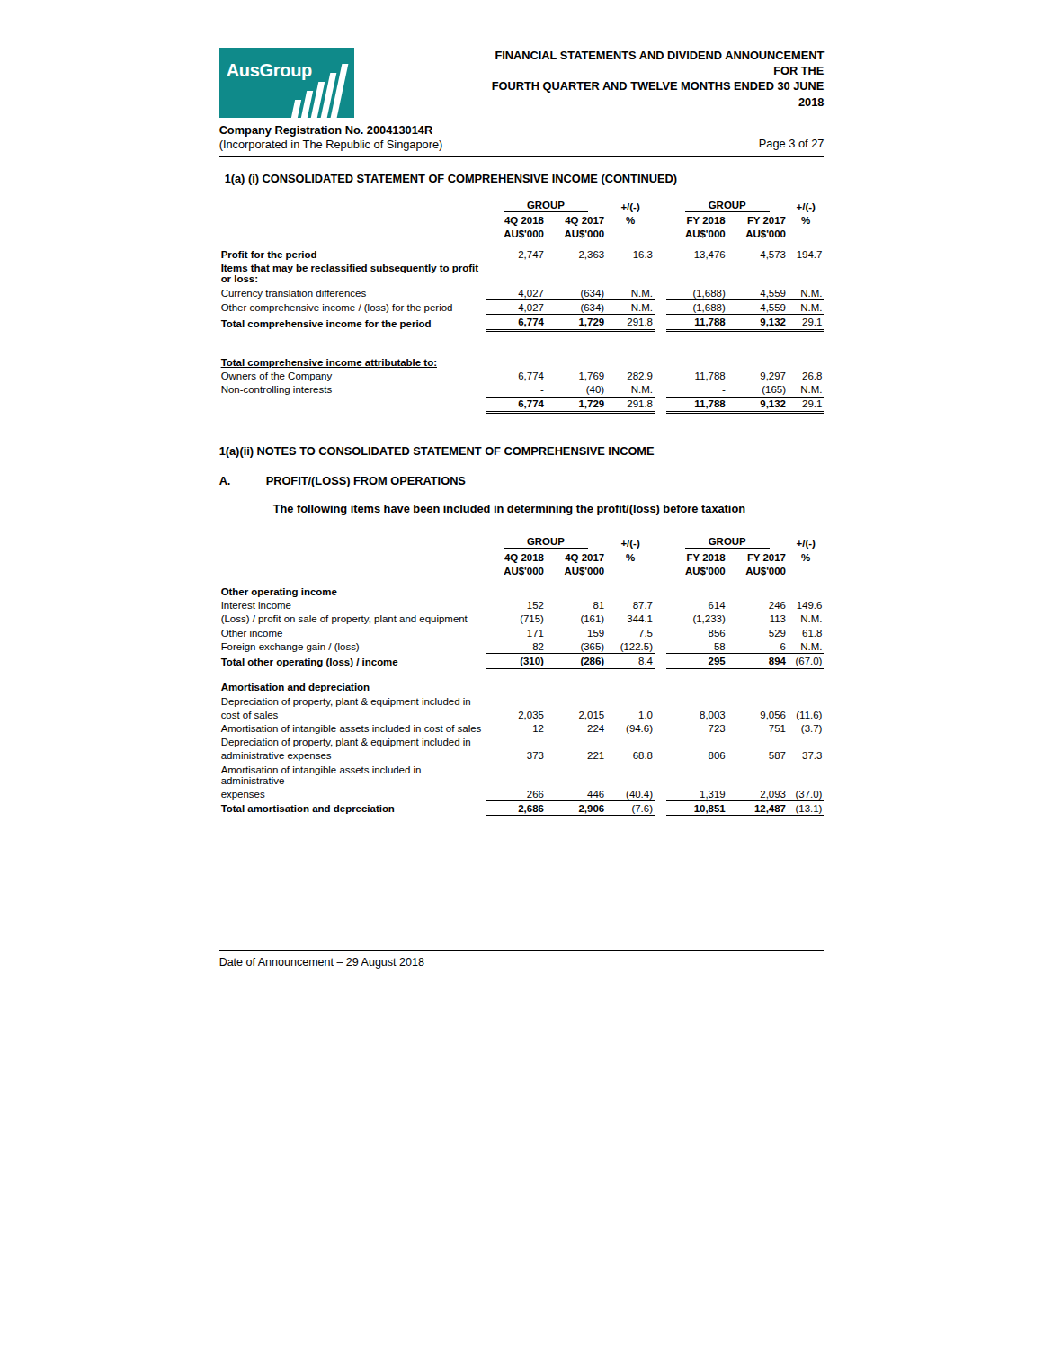AusGroup
Company Registration No. 200413014R
(Incorporated in The Republic of Singapore)
FINANCIAL STATEMENTS AND DIVIDEND ANNOUNCEMENT FOR THE
FOURTH QUARTER AND TWELVE MONTHS ENDED 30 JUNE 2018
Page 3 of 27
1(a) (i) CONSOLIDATED STATEMENT OF COMPREHENSIVE INCOME (CONTINUED)
| | GROUP | +/(-) | | GROUP | +/(-) |
| | 4Q 2018 | 4Q 2017 | % | | FY 2018 | FY 2017 | % |
| | AU$'000 | AU$'000 | | | AU$'000 | AU$'000 | |
| Profit for the period | 2,747 | 2,363 | 16.3 | | 13,476 | 4,573 | 194.7 |
| Items that may be reclassified subsequently to profit or loss: | | | | | | | |
| Currency translation differences | 4,027 | (634) | N.M. | | (1,688) | 4,559 | N.M. |
| Other comprehensive income / (loss) for the period | 4,027 | (634) | N.M. | | (1,688) | 4,559 | N.M. |
| Total comprehensive income for the period | 6,774 | 1,729 | 291.8 | | 11,788 | 9,132 | 29.1 |
| Total comprehensive income attributable to: | | | | | | | |
| Owners of the Company | 6,774 | 1,769 | 282.9 | | 11,788 | 9,297 | 26.8 |
| Non-controlling interests | - | (40) | N.M. | | - | (165) | N.M. |
| | 6,774 | 1,729 | 291.8 | | 11,788 | 9,132 | 29.1 |
1(a)(ii) NOTES TO CONSOLIDATED STATEMENT OF COMPREHENSIVE INCOME
A. PROFIT/(LOSS) FROM OPERATIONS
The following items have been included in determining the profit/(loss) before taxation
| | GROUP | +/(-) | | GROUP | +/(-) |
| | 4Q 2018 | 4Q 2017 | % | | FY 2018 | FY 2017 | % |
| | AU$'000 | AU$'000 | | | AU$'000 | AU$'000 | |
| Other operating income | | | | | | | |
| Interest income | 152 | 81 | 87.7 | | 614 | 246 | 149.6 |
| (Loss) / profit on sale of property, plant and equipment | (715) | (161) | 344.1 | | (1,233) | 113 | N.M. |
| Other income | 171 | 159 | 7.5 | | 856 | 529 | 61.8 |
| Foreign exchange gain / (loss) | 82 | (365) | (122.5) | | 58 | 6 | N.M. |
| Total other operating (loss) / income | (310) | (286) | 8.4 | | 295 | 894 | (67.0) |
| Amortisation and depreciation | | | | | | | |
| Depreciation of property, plant & equipment included in | | | | | | | |
| cost of sales | 2,035 | 2,015 | 1.0 | | 8,003 | 9,056 | (11.6) |
| Amortisation of intangible assets included in cost of sales | 12 | 224 | (94.6) | | 723 | 751 | (3.7) |
| Depreciation of property, plant & equipment included in | | | | | | | |
| administrative expenses | 373 | 221 | 68.8 | | 806 | 587 | 37.3 |
| Amortisation of intangible assets included in administrative | | | | | | | |
| expenses | 266 | 446 | (40.4) | | 1,319 | 2,093 | (37.0) |
| Total amortisation and depreciation | 2,686 | 2,906 | (7.6) | | 10,851 | 12,487 | (13.1) |
Date of Announcement – 29 August 2018